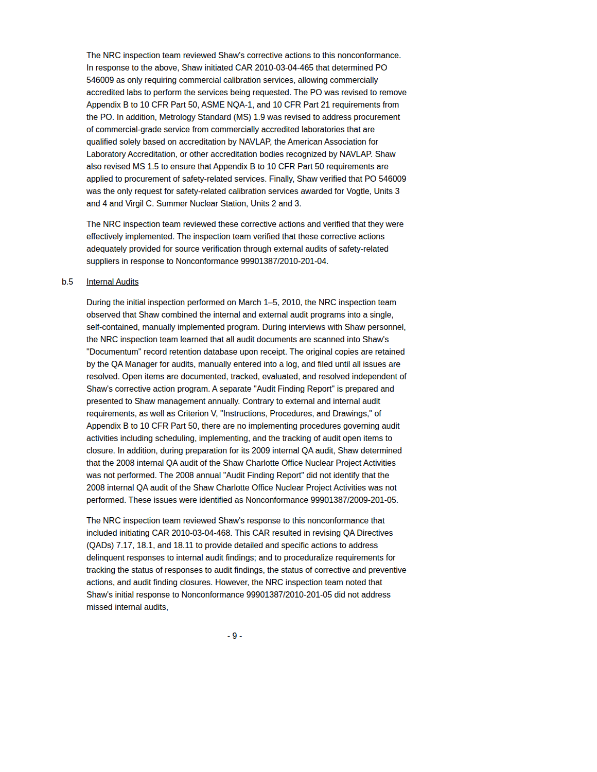The NRC inspection team reviewed Shaw's corrective actions to this nonconformance. In response to the above, Shaw initiated CAR 2010-03-04-465 that determined PO 546009 as only requiring commercial calibration services, allowing commercially accredited labs to perform the services being requested. The PO was revised to remove Appendix B to 10 CFR Part 50, ASME NQA-1, and 10 CFR Part 21 requirements from the PO. In addition, Metrology Standard (MS) 1.9 was revised to address procurement of commercial-grade service from commercially accredited laboratories that are qualified solely based on accreditation by NAVLAP, the American Association for Laboratory Accreditation, or other accreditation bodies recognized by NAVLAP. Shaw also revised MS 1.5 to ensure that Appendix B to 10 CFR Part 50 requirements are applied to procurement of safety-related services. Finally, Shaw verified that PO 546009 was the only request for safety-related calibration services awarded for Vogtle, Units 3 and 4 and Virgil C. Summer Nuclear Station, Units 2 and 3.
The NRC inspection team reviewed these corrective actions and verified that they were effectively implemented. The inspection team verified that these corrective actions adequately provided for source verification through external audits of safety-related suppliers in response to Nonconformance 99901387/2010-201-04.
b.5 Internal Audits
During the initial inspection performed on March 1–5, 2010, the NRC inspection team observed that Shaw combined the internal and external audit programs into a single, self-contained, manually implemented program. During interviews with Shaw personnel, the NRC inspection team learned that all audit documents are scanned into Shaw's "Documentum" record retention database upon receipt. The original copies are retained by the QA Manager for audits, manually entered into a log, and filed until all issues are resolved. Open items are documented, tracked, evaluated, and resolved independent of Shaw's corrective action program. A separate "Audit Finding Report" is prepared and presented to Shaw management annually. Contrary to external and internal audit requirements, as well as Criterion V, "Instructions, Procedures, and Drawings," of Appendix B to 10 CFR Part 50, there are no implementing procedures governing audit activities including scheduling, implementing, and the tracking of audit open items to closure. In addition, during preparation for its 2009 internal QA audit, Shaw determined that the 2008 internal QA audit of the Shaw Charlotte Office Nuclear Project Activities was not performed. The 2008 annual "Audit Finding Report" did not identify that the 2008 internal QA audit of the Shaw Charlotte Office Nuclear Project Activities was not performed. These issues were identified as Nonconformance 99901387/2009-201-05.
The NRC inspection team reviewed Shaw's response to this nonconformance that included initiating CAR 2010-03-04-468. This CAR resulted in revising QA Directives (QADs) 7.17, 18.1, and 18.11 to provide detailed and specific actions to address delinquent responses to internal audit findings; and to proceduralize requirements for tracking the status of responses to audit findings, the status of corrective and preventive actions, and audit finding closures. However, the NRC inspection team noted that Shaw's initial response to Nonconformance 99901387/2010-201-05 did not address missed internal audits,
- 9 -